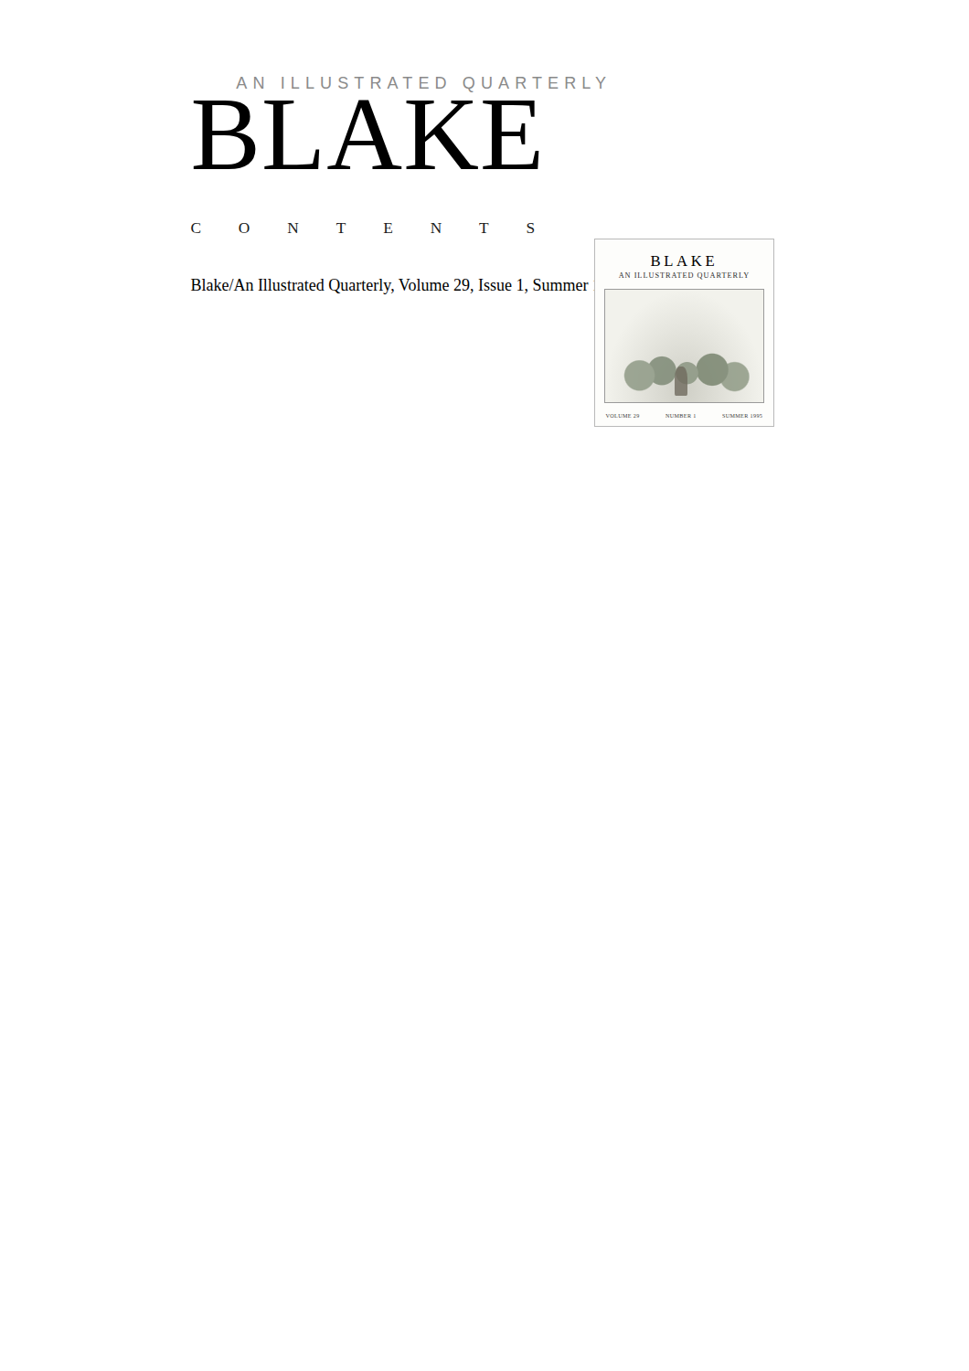AN ILLUSTRATED QUARTERLY
BLAKE
C O N T E N T S
Blake/An Illustrated Quarterly, Volume 29, Issue 1, Summer 1995, pp. 1-3
BLAKE
AN ILLUSTRATED QUARTERLY
VOLUME 29 NUMBER 1 SUMMER 1995